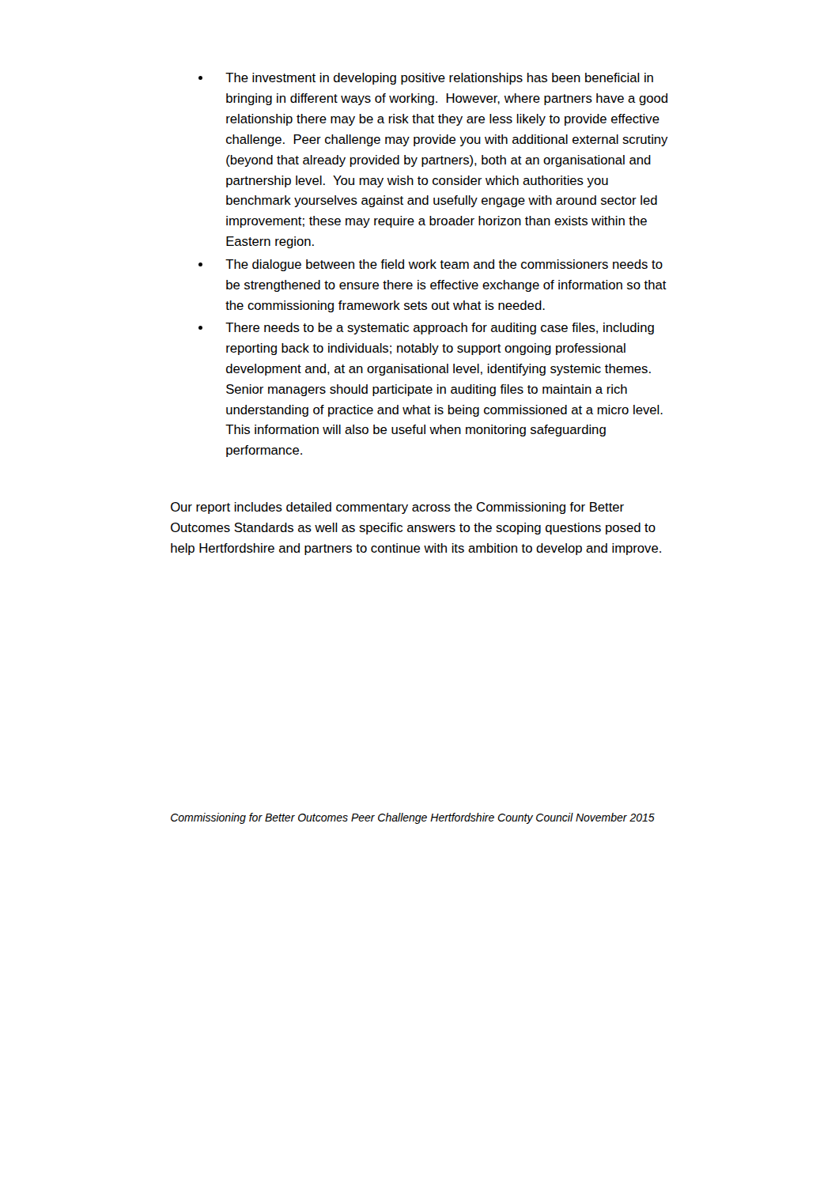The investment in developing positive relationships has been beneficial in bringing in different ways of working. However, where partners have a good relationship there may be a risk that they are less likely to provide effective challenge. Peer challenge may provide you with additional external scrutiny (beyond that already provided by partners), both at an organisational and partnership level. You may wish to consider which authorities you benchmark yourselves against and usefully engage with around sector led improvement; these may require a broader horizon than exists within the Eastern region.
The dialogue between the field work team and the commissioners needs to be strengthened to ensure there is effective exchange of information so that the commissioning framework sets out what is needed.
There needs to be a systematic approach for auditing case files, including reporting back to individuals; notably to support ongoing professional development and, at an organisational level, identifying systemic themes. Senior managers should participate in auditing files to maintain a rich understanding of practice and what is being commissioned at a micro level. This information will also be useful when monitoring safeguarding performance.
Our report includes detailed commentary across the Commissioning for Better Outcomes Standards as well as specific answers to the scoping questions posed to help Hertfordshire and partners to continue with its ambition to develop and improve.
Commissioning for Better Outcomes Peer Challenge Hertfordshire County Council November 2015